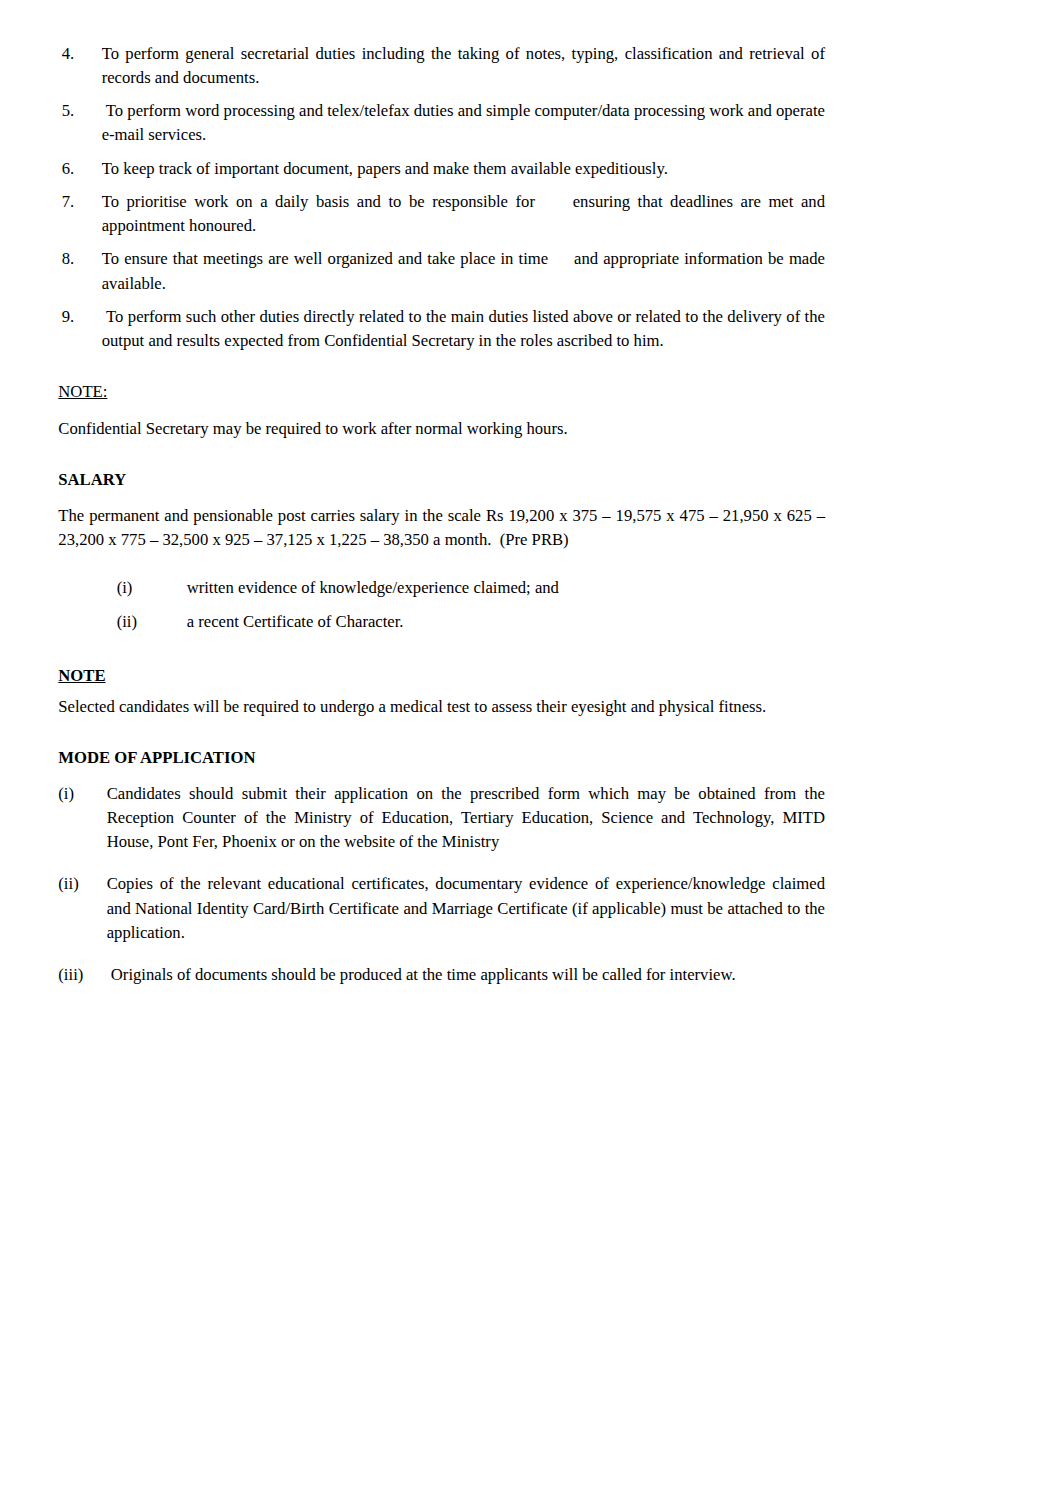4. To perform general secretarial duties including the taking of notes, typing, classification and retrieval of records and documents.
5. To perform word processing and telex/telefax duties and simple computer/data processing work and operate e-mail services.
6. To keep track of important document, papers and make them available expeditiously.
7. To prioritise work on a daily basis and to be responsible for ensuring that deadlines are met and appointment honoured.
8. To ensure that meetings are well organized and take place in time and appropriate information be made available.
9. To perform such other duties directly related to the main duties listed above or related to the delivery of the output and results expected from Confidential Secretary in the roles ascribed to him.
NOTE:
Confidential Secretary may be required to work after normal working hours.
SALARY
The permanent and pensionable post carries salary in the scale Rs 19,200 x 375 – 19,575 x 475 – 21,950 x 625 – 23,200 x 775 – 32,500 x 925 – 37,125 x 1,225 – 38,350 a month. (Pre PRB)
(i) written evidence of knowledge/experience claimed; and
(ii) a recent Certificate of Character.
NOTE
Selected candidates will be required to undergo a medical test to assess their eyesight and physical fitness.
MODE OF APPLICATION
(i) Candidates should submit their application on the prescribed form which may be obtained from the Reception Counter of the Ministry of Education, Tertiary Education, Science and Technology, MITD House, Pont Fer, Phoenix or on the website of the Ministry
(ii) Copies of the relevant educational certificates, documentary evidence of experience/knowledge claimed and National Identity Card/Birth Certificate and Marriage Certificate (if applicable) must be attached to the application.
(iii) Originals of documents should be produced at the time applicants will be called for interview.